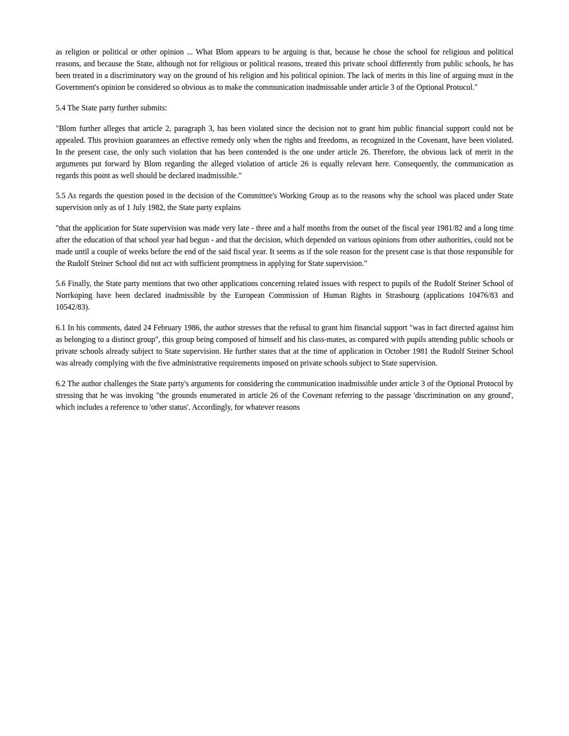as religion or political or other opinion ... What Blom appears to be arguing is that, because he chose the school for religious and political reasons, and because the State, although not for religious or political reasons, treated this private school differently from public schools, he has been treated in a discriminatory way on the ground of his religion and his political opinion. The lack of merits in this line of arguing must in the Government's opinion be considered so obvious as to make the communication inadmissable under article 3 of the Optional Protocol."
5.4 The State party further submits:
"Blom further alleges that article 2, paragraph 3, has been violated since the decision not to grant him public financial support could not be appealed. This provision guarantees an effective remedy only when the rights and freedoms, as recognized in the Covenant, have been violated. In the present case, the only such violation that has been contended is the one under article 26. Therefore, the obvious lack of merit in the arguments put forward by Blom regarding the alleged violation of article 26 is equally relevant here. Consequently, the communication as regards this point as well should be declared inadmissible."
5.5 As regards the question posed in the decision of the Committee's Working Group as to the reasons why the school was placed under State supervision only as of 1 July 1982, the State party explains
"that the application for State supervision was made very late - three and a half months from the outset of the fiscal year 1981/82 and a long time after the education of that school year had begun - and that the decision, which depended on various opinions from other authorities, could not be made until a couple of weeks before the end of the said fiscal year. It seems as if the sole reason for the present case is that those responsible for the Rudolf Steiner School did not act with sufficient promptness in applying for State supervision."
5.6 Finally, the State party mentions that two other applications concerning related issues with respect to pupils of the Rudolf Steiner School of Norrkoping have been declared inadmissible by the European Commission of Human Rights in Strasbourg (applications 10476/83 and 10542/83).
6.1 In his comments, dated 24 February 1986, the author stresses that the refusal to grant him financial support "was in fact directed against him as belonging to a distinct group", this group being composed of himself and his class-mates, as compared with pupils attending public schools or private schools already subject to State supervision. He further states that at the time of application in October 1981 the Rudolf Steiner School was already complying with the five administrative requirements imposed on private schools subject to State supervision.
6.2 The author challenges the State party's arguments for considering the communication inadmissible under article 3 of the Optional Protocol by stressing that he was invoking "the grounds enumerated in article 26 of the Covenant referring to the passage 'discrimination on any ground', which includes a reference to 'other status'. Accordingly, for whatever reasons